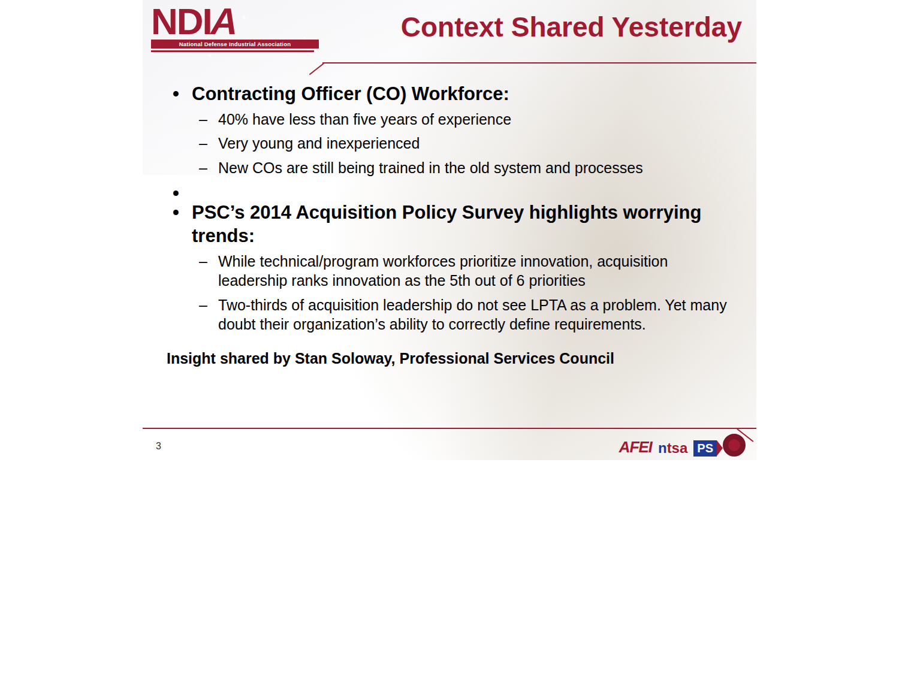NDIA
National Defense Industrial Association
Context Shared Yesterday
Contracting Officer (CO) Workforce:
40% have less than five years of experience
Very young and inexperienced
New COs are still being trained in the old system and processes
PSC’s 2014 Acquisition Policy Survey highlights worrying trends:
While technical/program workforces prioritize innovation, acquisition leadership ranks innovation as the 5th out of 6 priorities
Two-thirds of acquisition leadership do not see LPTA as a problem. Yet many doubt their organization’s ability to correctly define requirements.
Insight shared by Stan Soloway, Professional Services Council
3
AFEI
ntsa
PS